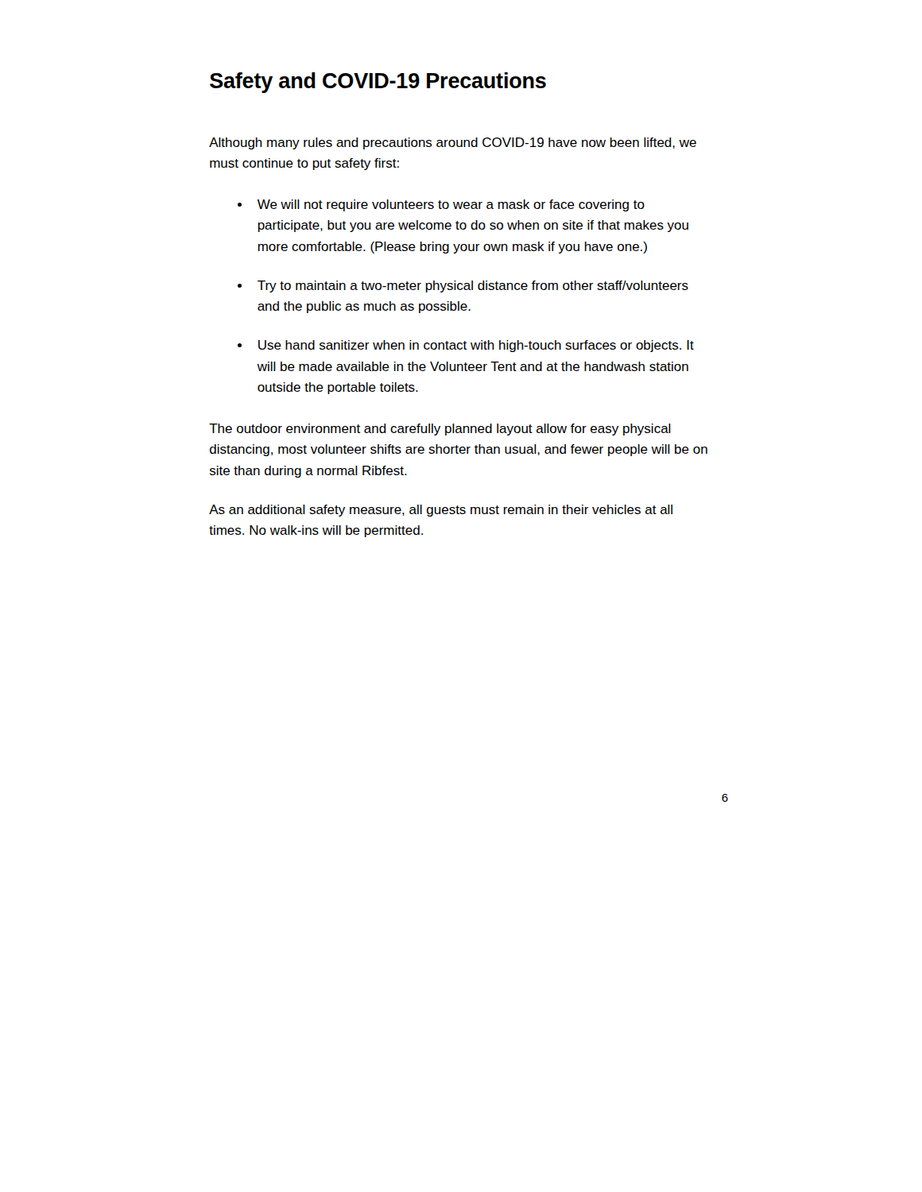Safety and COVID-19 Precautions
Although many rules and precautions around COVID-19 have now been lifted, we must continue to put safety first:
We will not require volunteers to wear a mask or face covering to participate, but you are welcome to do so when on site if that makes you more comfortable. (Please bring your own mask if you have one.)
Try to maintain a two-meter physical distance from other staff/volunteers and the public as much as possible.
Use hand sanitizer when in contact with high-touch surfaces or objects. It will be made available in the Volunteer Tent and at the handwash station outside the portable toilets.
The outdoor environment and carefully planned layout allow for easy physical distancing, most volunteer shifts are shorter than usual, and fewer people will be on site than during a normal Ribfest.
As an additional safety measure, all guests must remain in their vehicles at all times. No walk-ins will be permitted.
6